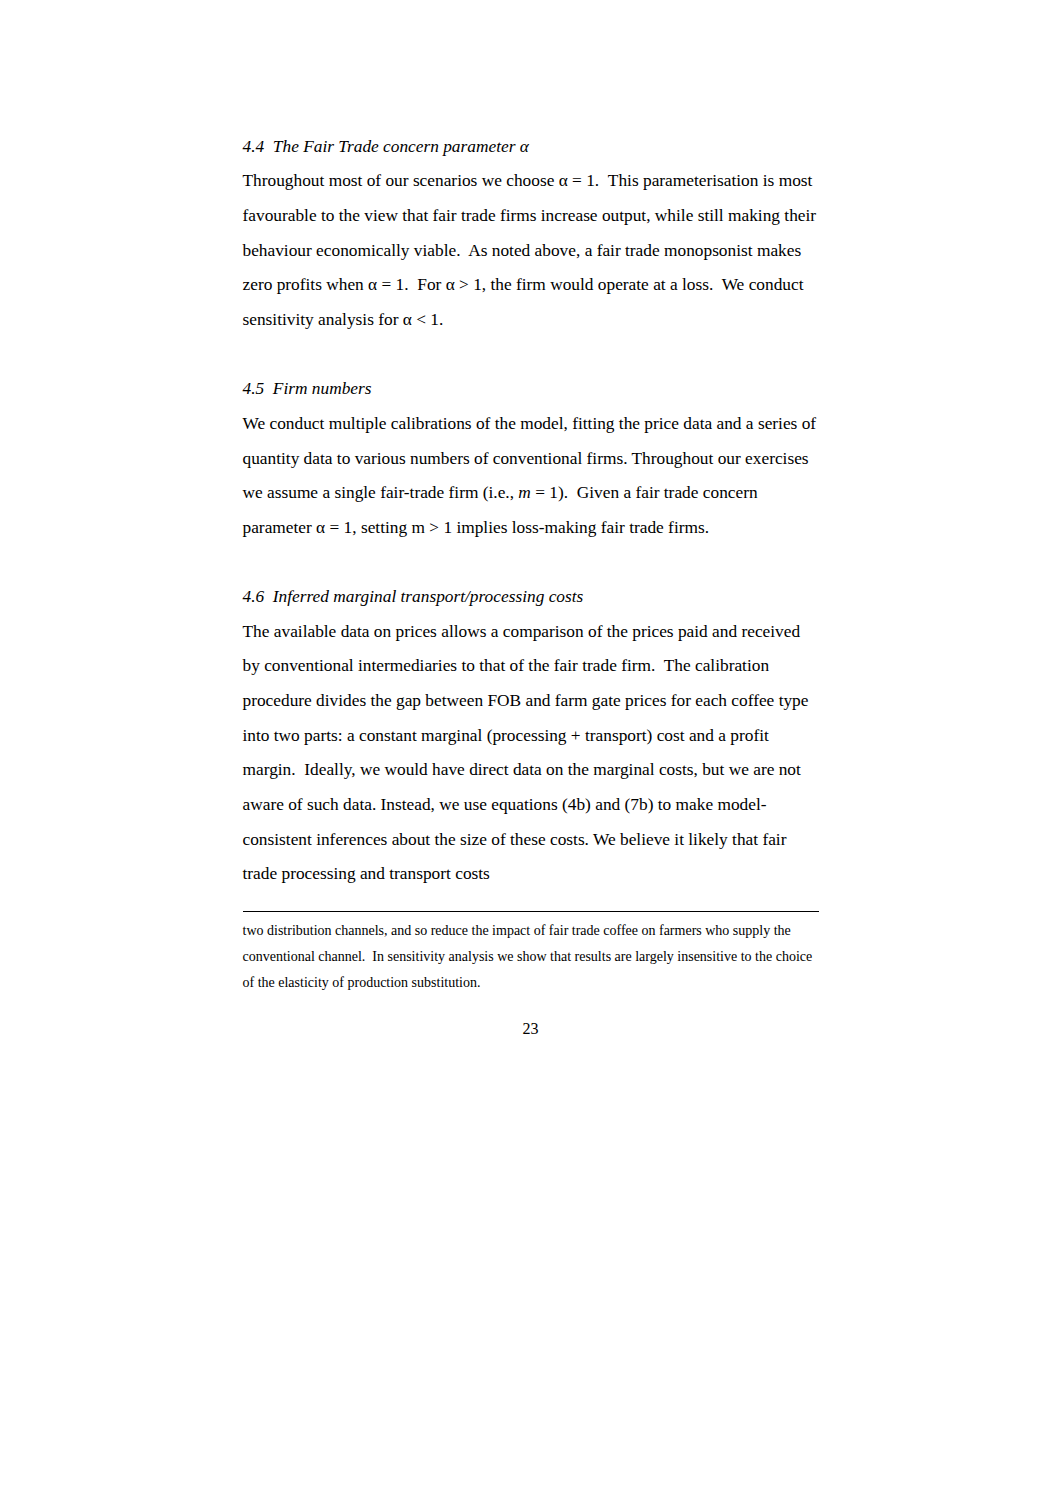4.4 The Fair Trade concern parameter α
Throughout most of our scenarios we choose α = 1. This parameterisation is most favourable to the view that fair trade firms increase output, while still making their behaviour economically viable. As noted above, a fair trade monopsonist makes zero profits when α = 1. For α > 1, the firm would operate at a loss. We conduct sensitivity analysis for α < 1.
4.5 Firm numbers
We conduct multiple calibrations of the model, fitting the price data and a series of quantity data to various numbers of conventional firms. Throughout our exercises we assume a single fair-trade firm (i.e., m = 1). Given a fair trade concern parameter α = 1, setting m > 1 implies loss-making fair trade firms.
4.6 Inferred marginal transport/processing costs
The available data on prices allows a comparison of the prices paid and received by conventional intermediaries to that of the fair trade firm. The calibration procedure divides the gap between FOB and farm gate prices for each coffee type into two parts: a constant marginal (processing + transport) cost and a profit margin. Ideally, we would have direct data on the marginal costs, but we are not aware of such data. Instead, we use equations (4b) and (7b) to make model-consistent inferences about the size of these costs. We believe it likely that fair trade processing and transport costs
two distribution channels, and so reduce the impact of fair trade coffee on farmers who supply the conventional channel. In sensitivity analysis we show that results are largely insensitive to the choice of the elasticity of production substitution.
23